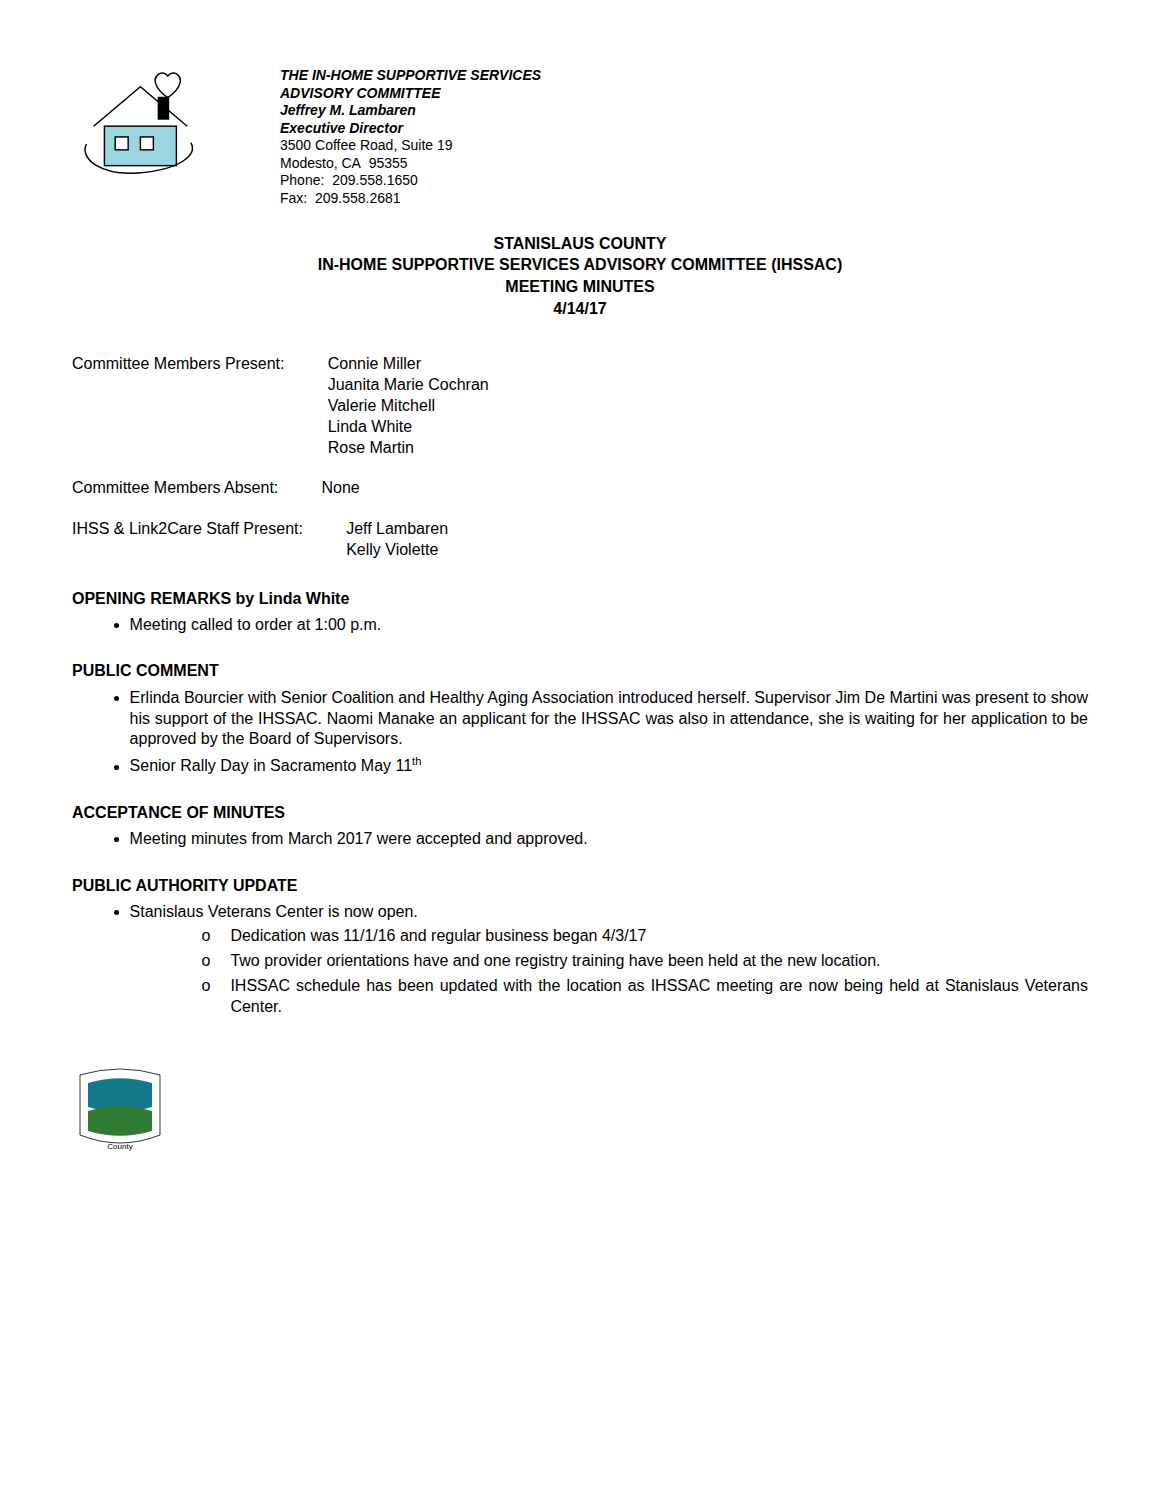THE IN-HOME SUPPORTIVE SERVICES
ADVISORY COMMITTEE
Jeffrey M. Lambaren
Executive Director
3500 Coffee Road, Suite 19
Modesto, CA 95355
Phone: 209.558.1650
Fax: 209.558.2681
STANISLAUS COUNTY
IN-HOME SUPPORTIVE SERVICES ADVISORY COMMITTEE (IHSSAC)
MEETING MINUTES
4/14/17
| Committee Members Present: | Connie Miller Juanita Marie Cochran Valerie Mitchell Linda White Rose Martin |
| Committee Members Absent: | None |
| IHSS & Link2Care Staff Present: | Jeff Lambaren Kelly Violette |
OPENING REMARKS by Linda White
Meeting called to order at 1:00 p.m.
PUBLIC COMMENT
Erlinda Bourcier with Senior Coalition and Healthy Aging Association introduced herself. Supervisor Jim De Martini was present to show his support of the IHSSAC. Naomi Manake an applicant for the IHSSAC was also in attendance, she is waiting for her application to be approved by the Board of Supervisors.
Senior Rally Day in Sacramento May 11th
ACCEPTANCE OF MINUTES
Meeting minutes from March 2017 were accepted and approved.
PUBLIC AUTHORITY UPDATE
Stanislaus Veterans Center is now open.
Dedication was 11/1/16 and regular business began 4/3/17
Two provider orientations have and one registry training have been held at the new location.
IHSSAC schedule has been updated with the location as IHSSAC meeting are now being held at Stanislaus Veterans Center.